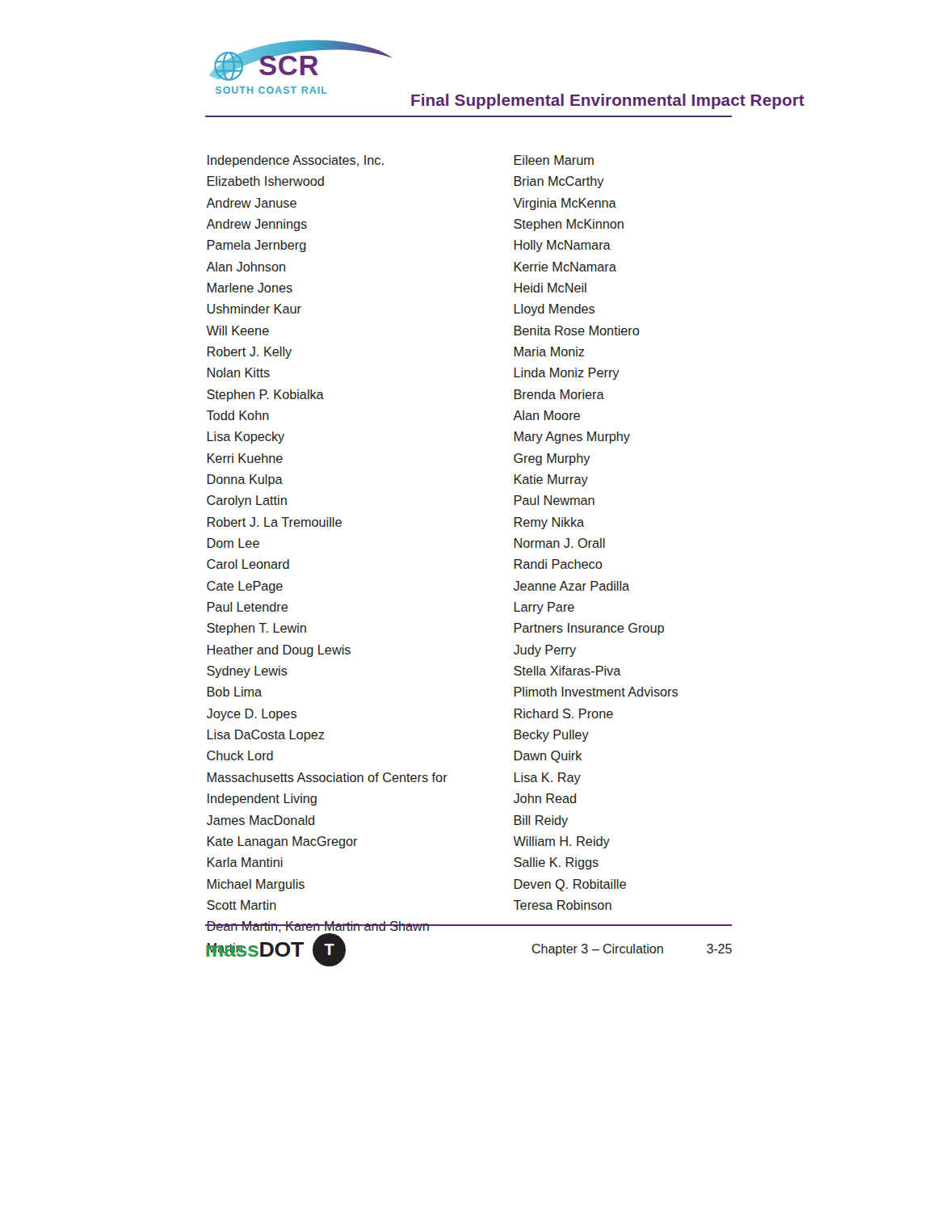SCR SOUTH COAST RAIL
Final Supplemental Environmental Impact Report
Independence Associates, Inc.
Elizabeth Isherwood
Andrew Januse
Andrew Jennings
Pamela Jernberg
Alan Johnson
Marlene Jones
Ushminder Kaur
Will Keene
Robert J. Kelly
Nolan Kitts
Stephen P. Kobialka
Todd Kohn
Lisa Kopecky
Kerri Kuehne
Donna Kulpa
Carolyn Lattin
Robert J. La Tremouille
Dom Lee
Carol Leonard
Cate LePage
Paul Letendre
Stephen T. Lewin
Heather and Doug Lewis
Sydney Lewis
Bob Lima
Joyce D. Lopes
Lisa DaCosta Lopez
Chuck Lord
Massachusetts Association of Centers for Independent Living
James MacDonald
Kate Lanagan MacGregor
Karla Mantini
Michael Margulis
Scott Martin
Dean Martin, Karen Martin and Shawn Martin
Eileen Marum
Brian McCarthy
Virginia McKenna
Stephen McKinnon
Holly McNamara
Kerrie McNamara
Heidi McNeil
Lloyd Mendes
Benita Rose Montiero
Maria Moniz
Linda Moniz Perry
Brenda Moriera
Alan Moore
Mary Agnes Murphy
Greg Murphy
Katie Murray
Paul Newman
Remy Nikka
Norman J. Orall
Randi Pacheco
Jeanne Azar Padilla
Larry Pare
Partners Insurance Group
Judy Perry
Stella Xifaras-Piva
Plimoth Investment Advisors
Richard S. Prone
Becky Pulley
Dawn Quirk
Lisa K. Ray
John Read
Bill Reidy
William H. Reidy
Sallie K. Riggs
Deven Q. Robitaille
Teresa Robinson
mass DOT T
Chapter 3 – Circulation 3-25